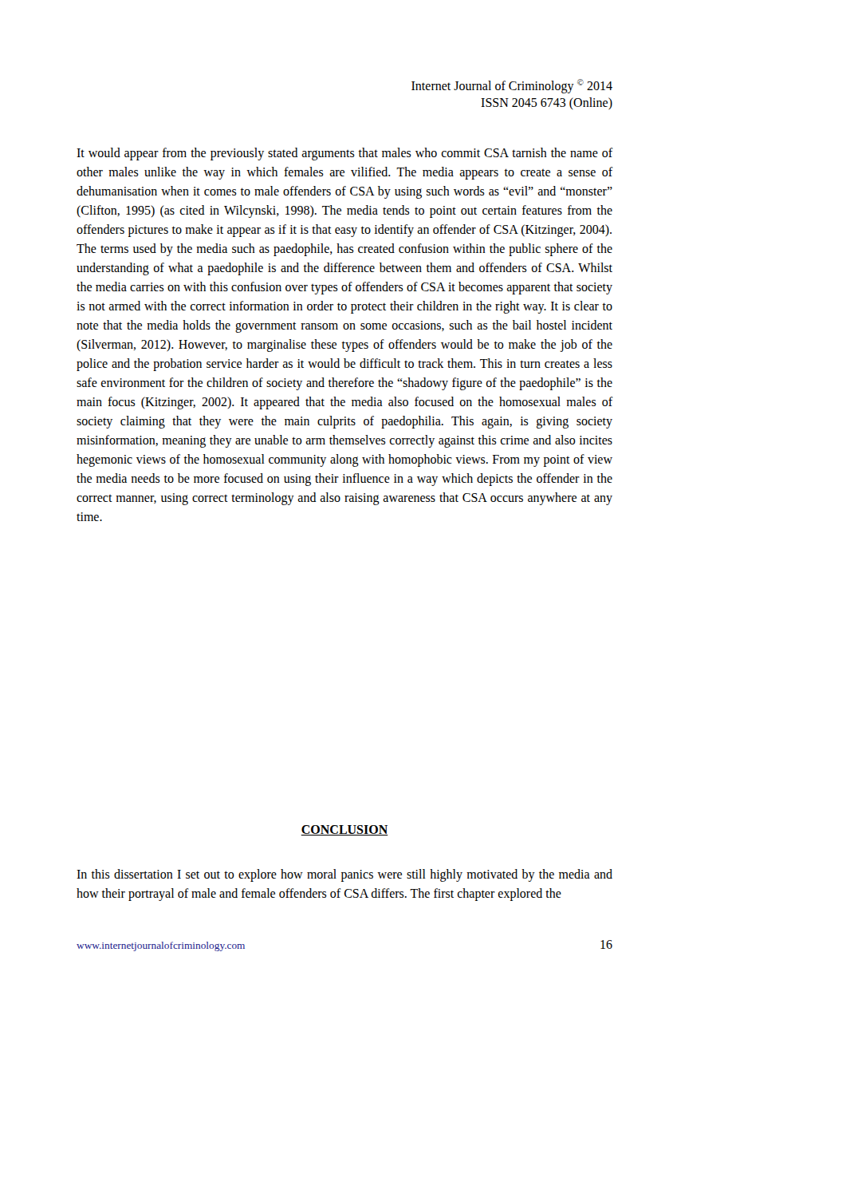Internet Journal of Criminology © 2014 ISSN 2045 6743 (Online)
It would appear from the previously stated arguments that males who commit CSA tarnish the name of other males unlike the way in which females are vilified. The media appears to create a sense of dehumanisation when it comes to male offenders of CSA by using such words as “evil” and “monster” (Clifton, 1995) (as cited in Wilcynski, 1998). The media tends to point out certain features from the offenders pictures to make it appear as if it is that easy to identify an offender of CSA (Kitzinger, 2004). The terms used by the media such as paedophile, has created confusion within the public sphere of the understanding of what a paedophile is and the difference between them and offenders of CSA. Whilst the media carries on with this confusion over types of offenders of CSA it becomes apparent that society is not armed with the correct information in order to protect their children in the right way. It is clear to note that the media holds the government ransom on some occasions, such as the bail hostel incident (Silverman, 2012). However, to marginalise these types of offenders would be to make the job of the police and the probation service harder as it would be difficult to track them. This in turn creates a less safe environment for the children of society and therefore the “shadowy figure of the paedophile” is the main focus (Kitzinger, 2002). It appeared that the media also focused on the homosexual males of society claiming that they were the main culprits of paedophilia. This again, is giving society misinformation, meaning they are unable to arm themselves correctly against this crime and also incites hegemonic views of the homosexual community along with homophobic views. From my point of view the media needs to be more focused on using their influence in a way which depicts the offender in the correct manner, using correct terminology and also raising awareness that CSA occurs anywhere at any time.
CONCLUSION
In this dissertation I set out to explore how moral panics were still highly motivated by the media and how their portrayal of male and female offenders of CSA differs. The first chapter explored the
www.internetjournalofcriminology.com 16